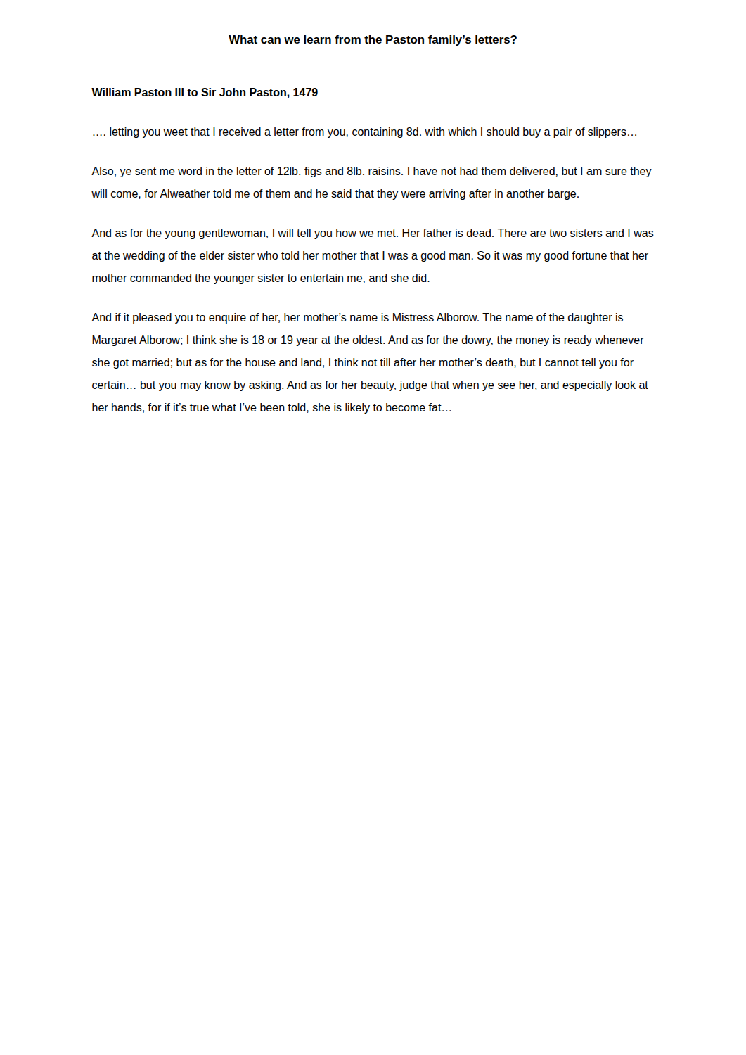What can we learn from the Paston family’s letters?
William Paston III to Sir John Paston, 1479
…. letting you weet that I received a letter from you, containing 8d. with which I should buy a pair of slippers…
Also, ye sent me word in the letter of 12lb. figs and 8lb. raisins. I have not had them delivered, but I am sure they will come, for Alweather told me of them and he said that they were arriving after in another barge.
And as for the young gentlewoman, I will tell you how we met. Her father is dead. There are two sisters and I was at the wedding of the elder sister who told her mother that I was a good man. So it was my good fortune that her mother commanded the younger sister to entertain me, and she did.
And if it pleased you to enquire of her, her mother’s name is Mistress Alborow. The name of the daughter is Margaret Alborow; I think she is 18 or 19 year at the oldest. And as for the dowry, the money is ready whenever she got married; but as for the house and land, I think not till after her mother’s death, but I cannot tell you for certain… but you may know by asking. And as for her beauty, judge that when ye see her, and especially look at her hands, for if it’s true what I’ve been told, she is likely to become fat…